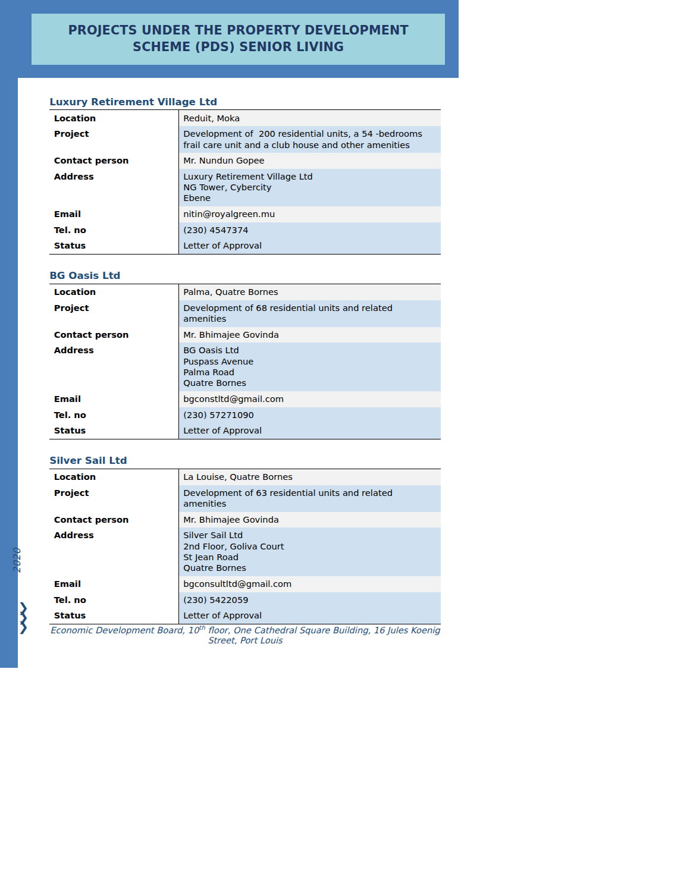Projects under the Property Development Scheme (PDS) Senior Living
Luxury Retirement Village Ltd
| Location | Reduit, Moka |
| Project | Development of 200 residential units, a 54 -bedrooms frail care unit and a club house and other amenities |
| Contact person | Mr. Nundun Gopee |
| Address | Luxury Retirement Village Ltd NG Tower, Cybercity Ebene |
| Email | nitin@royalgreen.mu |
| Tel. no | (230) 4547374 |
| Status | Letter of Approval |
BG Oasis Ltd
| Location | Palma, Quatre Bornes |
| Project | Development of 68 residential units and related amenities |
| Contact person | Mr. Bhimajee Govinda |
| Address | BG Oasis Ltd Puspass Avenue Palma Road Quatre Bornes |
| Email | bgconstltd@gmail.com |
| Tel. no | (230) 57271090 |
| Status | Letter of Approval |
Silver Sail Ltd
| Location | La Louise, Quatre Bornes |
| Project | Development of 63 residential units and related amenities |
| Contact person | Mr. Bhimajee Govinda |
| Address | Silver Sail Ltd 2nd Floor, Goliva Court St Jean Road Quatre Bornes |
| Email | bgconsultltd@gmail.com |
| Tel. no | (230) 5422059 |
| Status | Letter of Approval |
2020
❯ ❯ ❯
Economic Development Board, 10th floor, One Cathedral Square Building, 16 Jules Koenig Street, Port Louis